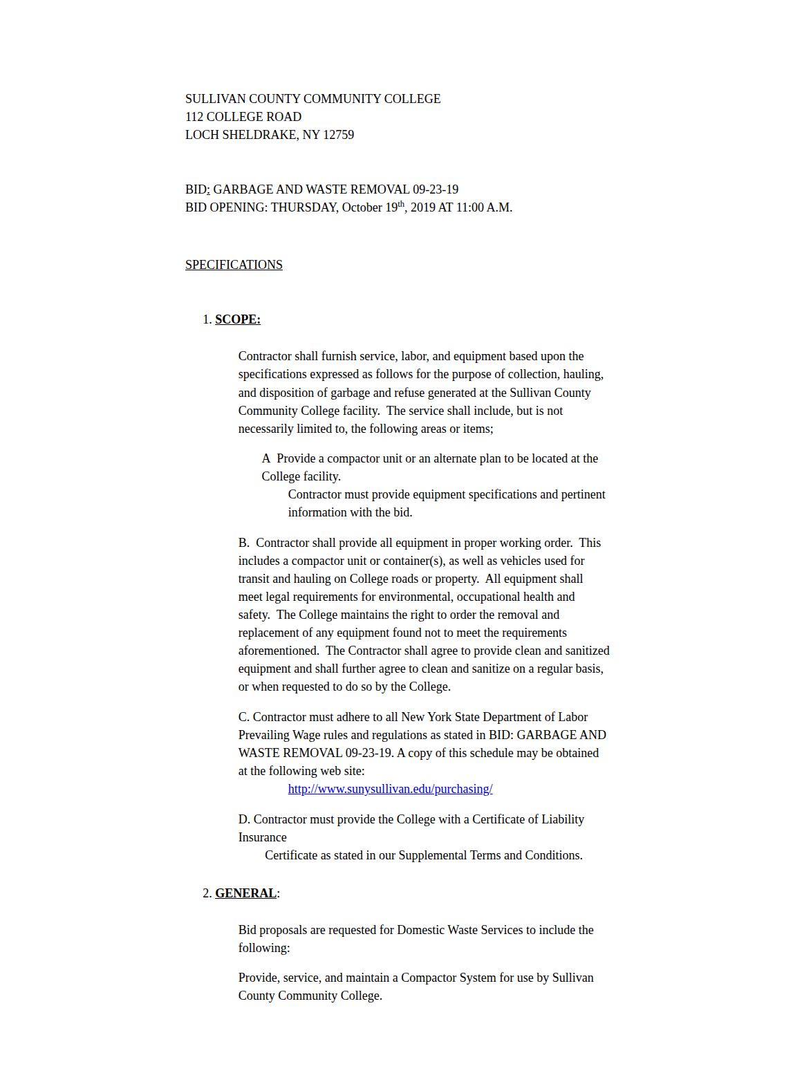SULLIVAN COUNTY COMMUNITY COLLEGE
112 COLLEGE ROAD
LOCH SHELDRAKE, NY 12759
BID: GARBAGE AND WASTE REMOVAL 09-23-19
BID OPENING: THURSDAY, October 19th, 2019 AT 11:00 A.M.
SPECIFICATIONS
SCOPE:
Contractor shall furnish service, labor, and equipment based upon the specifications expressed as follows for the purpose of collection, hauling, and disposition of garbage and refuse generated at the Sullivan County Community College facility. The service shall include, but is not necessarily limited to, the following areas or items;
A Provide a compactor unit or an alternate plan to be located at the College facility.
Contractor must provide equipment specifications and pertinent information with the bid.
B. Contractor shall provide all equipment in proper working order. This includes a compactor unit or container(s), as well as vehicles used for transit and hauling on College roads or property. All equipment shall meet legal requirements for environmental, occupational health and safety. The College maintains the right to order the removal and replacement of any equipment found not to meet the requirements aforementioned. The Contractor shall agree to provide clean and sanitized equipment and shall further agree to clean and sanitize on a regular basis, or when requested to do so by the College.
C. Contractor must adhere to all New York State Department of Labor Prevailing Wage rules and regulations as stated in BID: GARBAGE AND WASTE REMOVAL 09-23-19. A copy of this schedule may be obtained at the following web site:
http://www.sunysullivan.edu/purchasing/
D. Contractor must provide the College with a Certificate of Liability Insurance
Certificate as stated in our Supplemental Terms and Conditions.
GENERAL:
Bid proposals are requested for Domestic Waste Services to include the following:
Provide, service, and maintain a Compactor System for use by Sullivan County Community College.